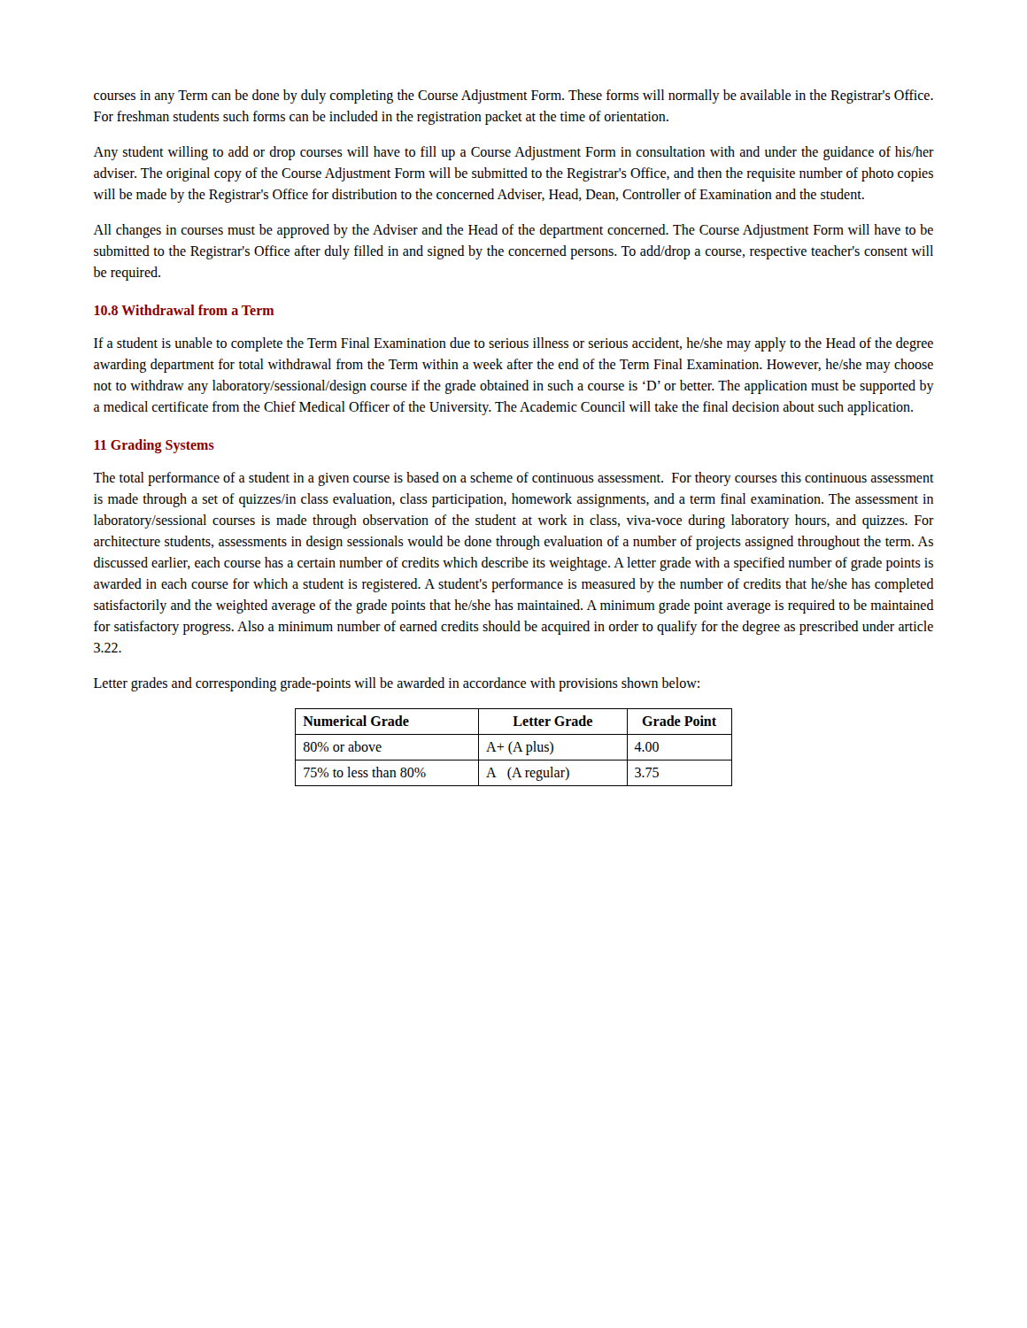courses in any Term can be done by duly completing the Course Adjustment Form. These forms will normally be available in the Registrar's Office. For freshman students such forms can be included in the registration packet at the time of orientation.
Any student willing to add or drop courses will have to fill up a Course Adjustment Form in consultation with and under the guidance of his/her adviser. The original copy of the Course Adjustment Form will be submitted to the Registrar's Office, and then the requisite number of photo copies will be made by the Registrar's Office for distribution to the concerned Adviser, Head, Dean, Controller of Examination and the student.
All changes in courses must be approved by the Adviser and the Head of the department concerned. The Course Adjustment Form will have to be submitted to the Registrar's Office after duly filled in and signed by the concerned persons. To add/drop a course, respective teacher's consent will be required.
10.8 Withdrawal from a Term
If a student is unable to complete the Term Final Examination due to serious illness or serious accident, he/she may apply to the Head of the degree awarding department for total withdrawal from the Term within a week after the end of the Term Final Examination. However, he/she may choose not to withdraw any laboratory/sessional/design course if the grade obtained in such a course is ‘D’ or better. The application must be supported by a medical certificate from the Chief Medical Officer of the University. The Academic Council will take the final decision about such application.
11 Grading Systems
The total performance of a student in a given course is based on a scheme of continuous assessment. For theory courses this continuous assessment is made through a set of quizzes/in class evaluation, class participation, homework assignments, and a term final examination. The assessment in laboratory/sessional courses is made through observation of the student at work in class, viva-voce during laboratory hours, and quizzes. For architecture students, assessments in design sessionals would be done through evaluation of a number of projects assigned throughout the term. As discussed earlier, each course has a certain number of credits which describe its weightage. A letter grade with a specified number of grade points is awarded in each course for which a student is registered. A student's performance is measured by the number of credits that he/she has completed satisfactorily and the weighted average of the grade points that he/she has maintained. A minimum grade point average is required to be maintained for satisfactory progress. Also a minimum number of earned credits should be acquired in order to qualify for the degree as prescribed under article 3.22.
Letter grades and corresponding grade-points will be awarded in accordance with provisions shown below:
| Numerical Grade | Letter Grade | Grade Point |
| --- | --- | --- |
| 80% or above | A+ (A plus) | 4.00 |
| 75% to less than 80% | A (A regular) | 3.75 |